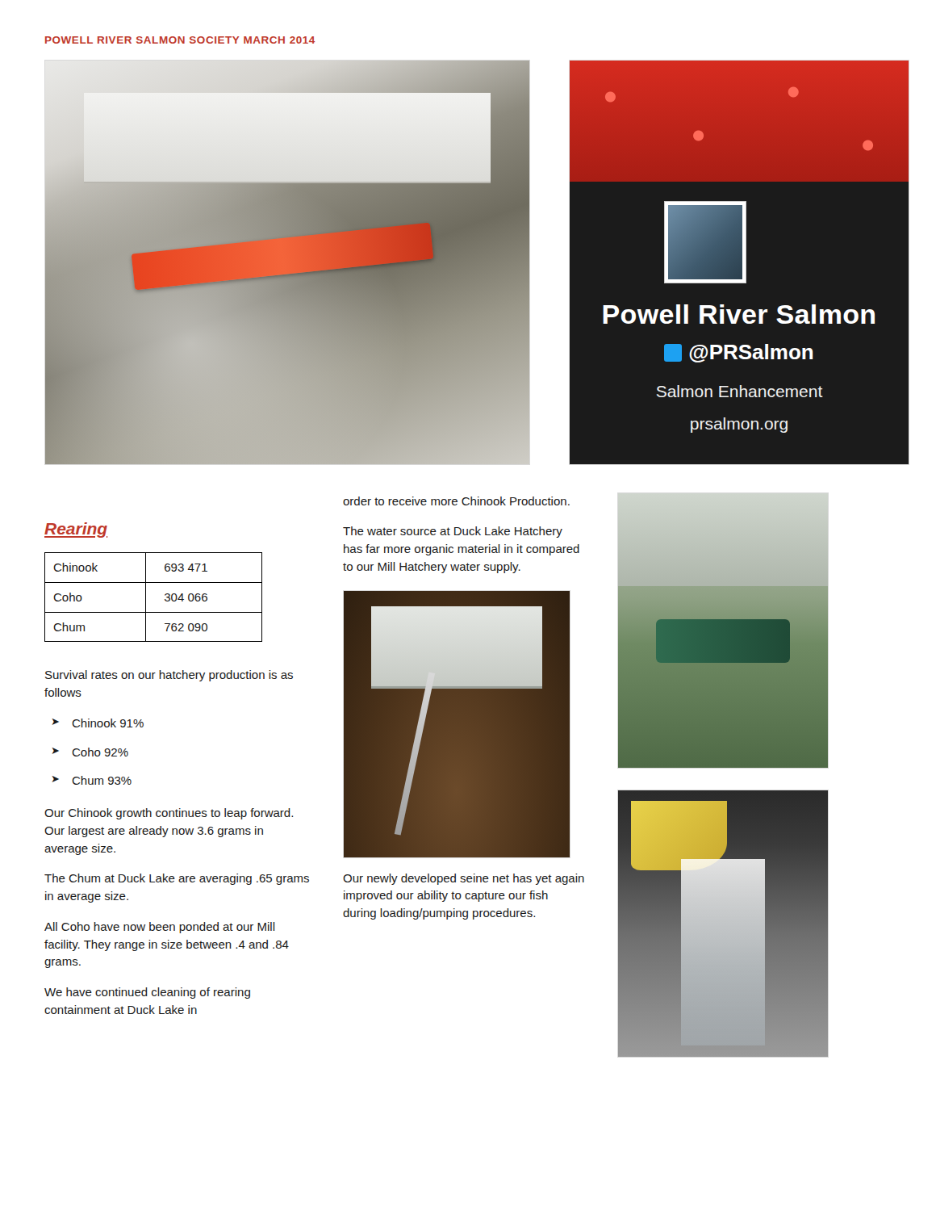POWELL RIVER SALMON SOCIETY MARCH 2014
Powell River Salmon
@PRSalmon
Salmon Enhancement
prsalmon.org
Rearing
| Chinook | 693 471 |
| Coho | 304 066 |
| Chum | 762 090 |
Survival rates on our hatchery production is as follows
Chinook 91%
Coho 92%
Chum 93%
Our Chinook growth continues to leap forward. Our largest are already now 3.6 grams in average size.
The Chum at Duck Lake are averaging .65 grams in average size.
All Coho have now been ponded at our Mill facility. They range in size between .4 and .84 grams.
We have continued cleaning of rearing containment at Duck Lake in
order to receive more Chinook Production.
The water source at Duck Lake Hatchery has far more organic material in it compared to our Mill Hatchery water supply.
Our newly developed seine net has yet again improved our ability to capture our fish during loading/pumping procedures.